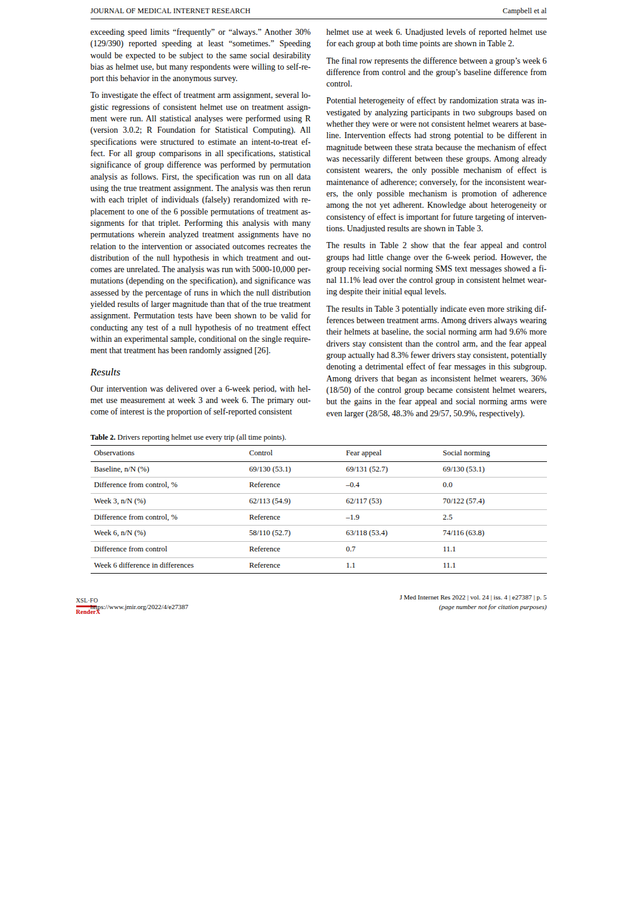Journal of Medical Internet Research
Campbell et al
exceeding speed limits “frequently” or “always.” Another 30% (129/390) reported speeding at least “sometimes.” Speeding would be expected to be subject to the same social desirability bias as helmet use, but many respondents were willing to self-report this behavior in the anonymous survey.
To investigate the effect of treatment arm assignment, several logistic regressions of consistent helmet use on treatment assignment were run. All statistical analyses were performed using R (version 3.0.2; R Foundation for Statistical Computing). All specifications were structured to estimate an intent-to-treat effect. For all group comparisons in all specifications, statistical significance of group difference was performed by permutation analysis as follows. First, the specification was run on all data using the true treatment assignment. The analysis was then rerun with each triplet of individuals (falsely) rerandomized with replacement to one of the 6 possible permutations of treatment assignments for that triplet. Performing this analysis with many permutations wherein analyzed treatment assignments have no relation to the intervention or associated outcomes recreates the distribution of the null hypothesis in which treatment and outcomes are unrelated. The analysis was run with 5000-10,000 permutations (depending on the specification), and significance was assessed by the percentage of runs in which the null distribution yielded results of larger magnitude than that of the true treatment assignment. Permutation tests have been shown to be valid for conducting any test of a null hypothesis of no treatment effect within an experimental sample, conditional on the single requirement that treatment has been randomly assigned [26].
Results
Our intervention was delivered over a 6-week period, with helmet use measurement at week 3 and week 6. The primary outcome of interest is the proportion of self-reported consistent
helmet use at week 6. Unadjusted levels of reported helmet use for each group at both time points are shown in Table 2.
The final row represents the difference between a group’s week 6 difference from control and the group’s baseline difference from control.
Potential heterogeneity of effect by randomization strata was investigated by analyzing participants in two subgroups based on whether they were or were not consistent helmet wearers at baseline. Intervention effects had strong potential to be different in magnitude between these strata because the mechanism of effect was necessarily different between these groups. Among already consistent wearers, the only possible mechanism of effect is maintenance of adherence; conversely, for the inconsistent wearers, the only possible mechanism is promotion of adherence among the not yet adherent. Knowledge about heterogeneity or consistency of effect is important for future targeting of interventions. Unadjusted results are shown in Table 3.
The results in Table 2 show that the fear appeal and control groups had little change over the 6-week period. However, the group receiving social norming SMS text messages showed a final 11.1% lead over the control group in consistent helmet wearing despite their initial equal levels.
The results in Table 3 potentially indicate even more striking differences between treatment arms. Among drivers always wearing their helmets at baseline, the social norming arm had 9.6% more drivers stay consistent than the control arm, and the fear appeal group actually had 8.3% fewer drivers stay consistent, potentially denoting a detrimental effect of fear messages in this subgroup. Among drivers that began as inconsistent helmet wearers, 36% (18/50) of the control group became consistent helmet wearers, but the gains in the fear appeal and social norming arms were even larger (28/58, 48.3% and 29/57, 50.9%, respectively).
Table 2. Drivers reporting helmet use every trip (all time points).
| Observations | Control | Fear appeal | Social norming |
| --- | --- | --- | --- |
| Baseline, n/N (%) | 69/130 (53.1) | 69/131 (52.7) | 69/130 (53.1) |
| Difference from control, % | Reference | –0.4 | 0.0 |
| Week 3, n/N (%) | 62/113 (54.9) | 62/117 (53) | 70/122 (57.4) |
| Difference from control, % | Reference | –1.9 | 2.5 |
| Week 6, n/N (%) | 58/110 (52.7) | 63/118 (53.4) | 74/116 (63.8) |
| Difference from control | Reference | 0.7 | 11.1 |
| Week 6 difference in differences | Reference | 1.1 | 11.1 |
XSL·FO
RenderX
https://www.jmir.org/2022/4/e27387
J Med Internet Res 2022 | vol. 24 | iss. 4 | e27387 | p. 5
(page number not for citation purposes)